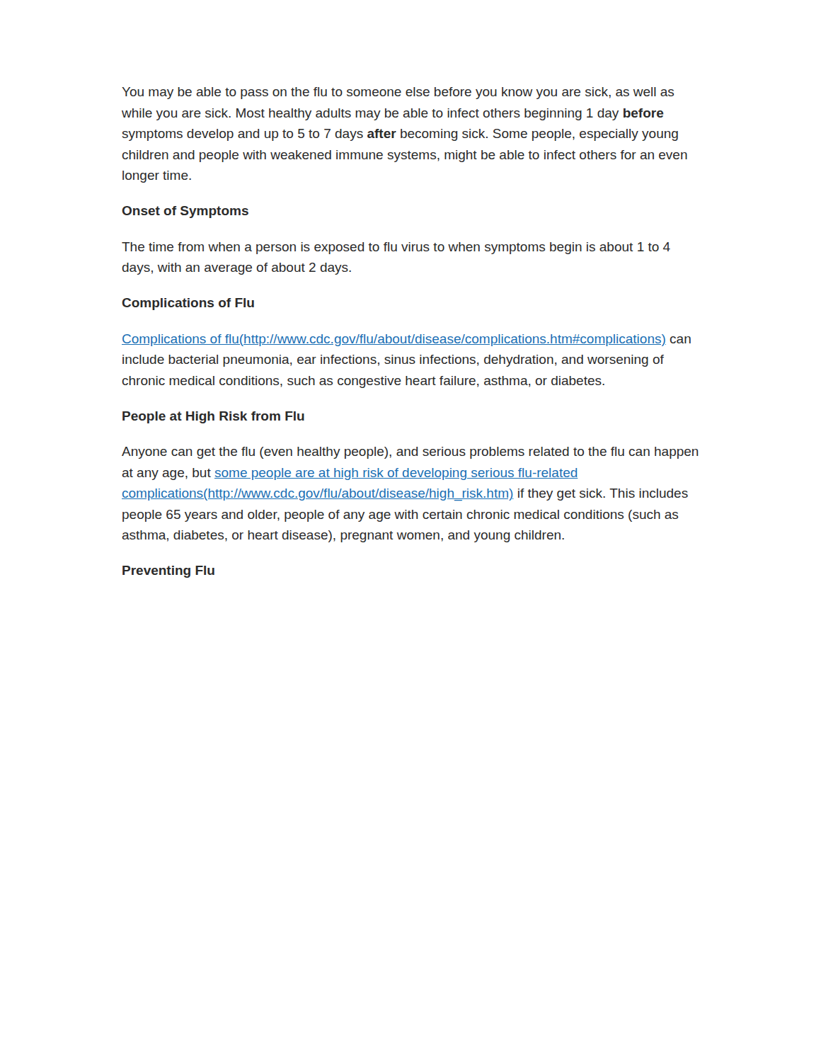You may be able to pass on the flu to someone else before you know you are sick, as well as while you are sick. Most healthy adults may be able to infect others beginning 1 day before symptoms develop and up to 5 to 7 days after becoming sick. Some people, especially young children and people with weakened immune systems, might be able to infect others for an even longer time.
Onset of Symptoms
The time from when a person is exposed to flu virus to when symptoms begin is about 1 to 4 days, with an average of about 2 days.
Complications of Flu
Complications of flu(http://www.cdc.gov/flu/about/disease/complications.htm#complications) can include bacterial pneumonia, ear infections, sinus infections, dehydration, and worsening of chronic medical conditions, such as congestive heart failure, asthma, or diabetes.
People at High Risk from Flu
Anyone can get the flu (even healthy people), and serious problems related to the flu can happen at any age, but some people are at high risk of developing serious flu-related complications(http://www.cdc.gov/flu/about/disease/high_risk.htm) if they get sick. This includes people 65 years and older, people of any age with certain chronic medical conditions (such as asthma, diabetes, or heart disease), pregnant women, and young children.
Preventing Flu